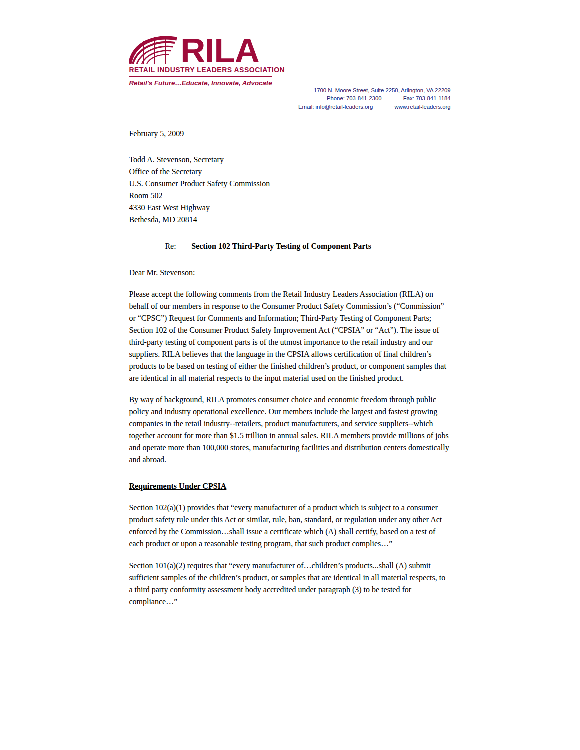RILA
RETAIL INDUSTRY LEADERS ASSOCIATION
Retail's Future…Educate, Innovate, Advocate
1700 N. Moore Street, Suite 2250, Arlington, VA 22209
Phone: 703-841-2300 Fax: 703-841-1184
Email: info@retail-leaders.org www.retail-leaders.org
February 5, 2009
Todd A. Stevenson, Secretary
Office of the Secretary
U.S. Consumer Product Safety Commission
Room 502
4330 East West Highway
Bethesda, MD 20814
Re: Section 102 Third-Party Testing of Component Parts
Dear Mr. Stevenson:
Please accept the following comments from the Retail Industry Leaders Association (RILA) on behalf of our members in response to the Consumer Product Safety Commission’s (“Commission” or “CPSC”) Request for Comments and Information; Third-Party Testing of Component Parts; Section 102 of the Consumer Product Safety Improvement Act (“CPSIA” or “Act”). The issue of third-party testing of component parts is of the utmost importance to the retail industry and our suppliers. RILA believes that the language in the CPSIA allows certification of final children’s products to be based on testing of either the finished children’s product, or component samples that are identical in all material respects to the input material used on the finished product.
By way of background, RILA promotes consumer choice and economic freedom through public policy and industry operational excellence. Our members include the largest and fastest growing companies in the retail industry--retailers, product manufacturers, and service suppliers--which together account for more than $1.5 trillion in annual sales. RILA members provide millions of jobs and operate more than 100,000 stores, manufacturing facilities and distribution centers domestically and abroad.
Requirements Under CPSIA
Section 102(a)(1) provides that “every manufacturer of a product which is subject to a consumer product safety rule under this Act or similar, rule, ban, standard, or regulation under any other Act enforced by the Commission…shall issue a certificate which (A) shall certify, based on a test of each product or upon a reasonable testing program, that such product complies…”
Section 101(a)(2) requires that “every manufacturer of…children’s products...shall (A) submit sufficient samples of the children’s product, or samples that are identical in all material respects, to a third party conformity assessment body accredited under paragraph (3) to be tested for compliance…”